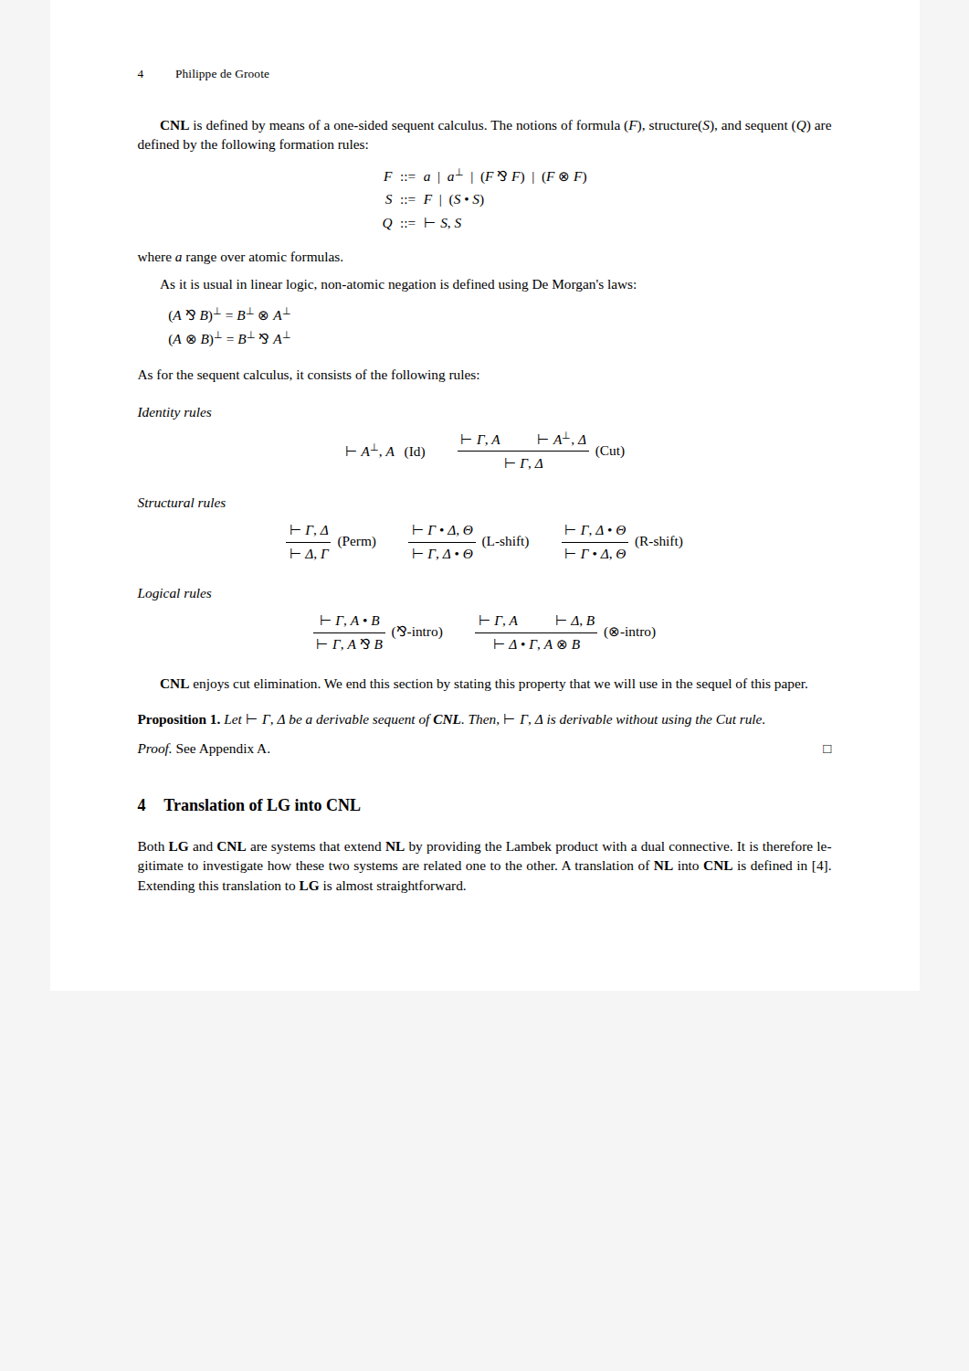4 Philippe de Groote
CNL is defined by means of a one-sided sequent calculus. The notions of formula (F), structure(S), and sequent (Q) are defined by the following formation rules:
| F | ::= | a / a ⊥ / ( F ⅋ F ) / ( F ⊗ F ) |
| S | ::= | F / ( S • S ) |
| Q | ::= | ⊢ S , S |
where a range over atomic formulas.
As it is usual in linear logic, non-atomic negation is defined using De Morgan's laws:
(A ⅋ B)⊥ = B⊥ ⊗ A⊥
(A ⊗ B)⊥ = B⊥ ⅋ A⊥
As for the sequent calculus, it consists of the following rules:
Identity rules
| ⊢ A ⊥ , A (Id) | ⊢ Γ , A ⊢ A ⊥ , Δ ⊢ Γ , Δ (Cut) |
Structural rules
| ⊢ Γ , Δ ⊢ Δ , Γ (Perm) | ⊢ Γ • Δ , Θ ⊢ Γ , Δ • Θ (L-shift) | ⊢ Γ , Δ • Θ ⊢ Γ • Δ , Θ (R-shift) |
Logical rules
| ⊢ Γ , A • B ⊢ Γ , A ⅋ B (⅋-intro) | ⊢ Γ , A ⊢ Δ , B ⊢ Δ • Γ , A ⊗ B (⊗-intro) |
CNL enjoys cut elimination. We end this section by stating this property that we will use in the sequel of this paper.
Proposition 1. Let ⊢ Γ, Δ be a derivable sequent of CNL. Then, ⊢ Γ, Δ is derivable without using the Cut rule.
Proof. See Appendix A.□
4 Translation of LG into CNL
Both LG and CNL are systems that extend NL by providing the Lambek product with a dual connective. It is therefore legitimate to investigate how these two systems are related one to the other. A translation of NL into CNL is defined in [4]. Extending this translation to LG is almost straightforward.